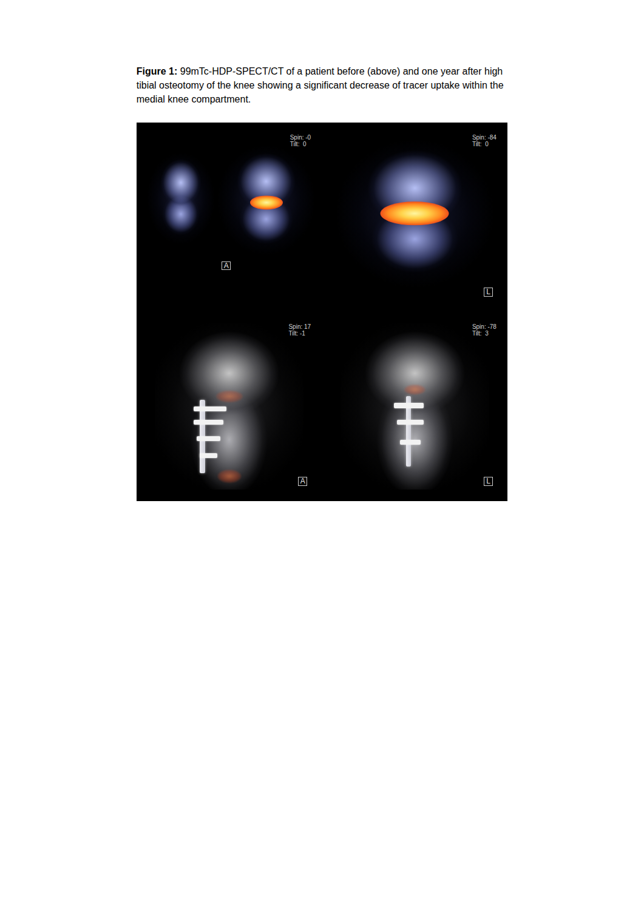Figure 1: 99mTc-HDP-SPECT/CT of a patient before (above) and one year after high tibial osteotomy of the knee showing a significant decrease of tracer uptake within the medial knee compartment.
Spin: -0 Tilt: 0
A
Spin: -84 Tilt: 0
L
Spin: 17 Tilt: -1
A
Spin: -78 Tilt: 3
L